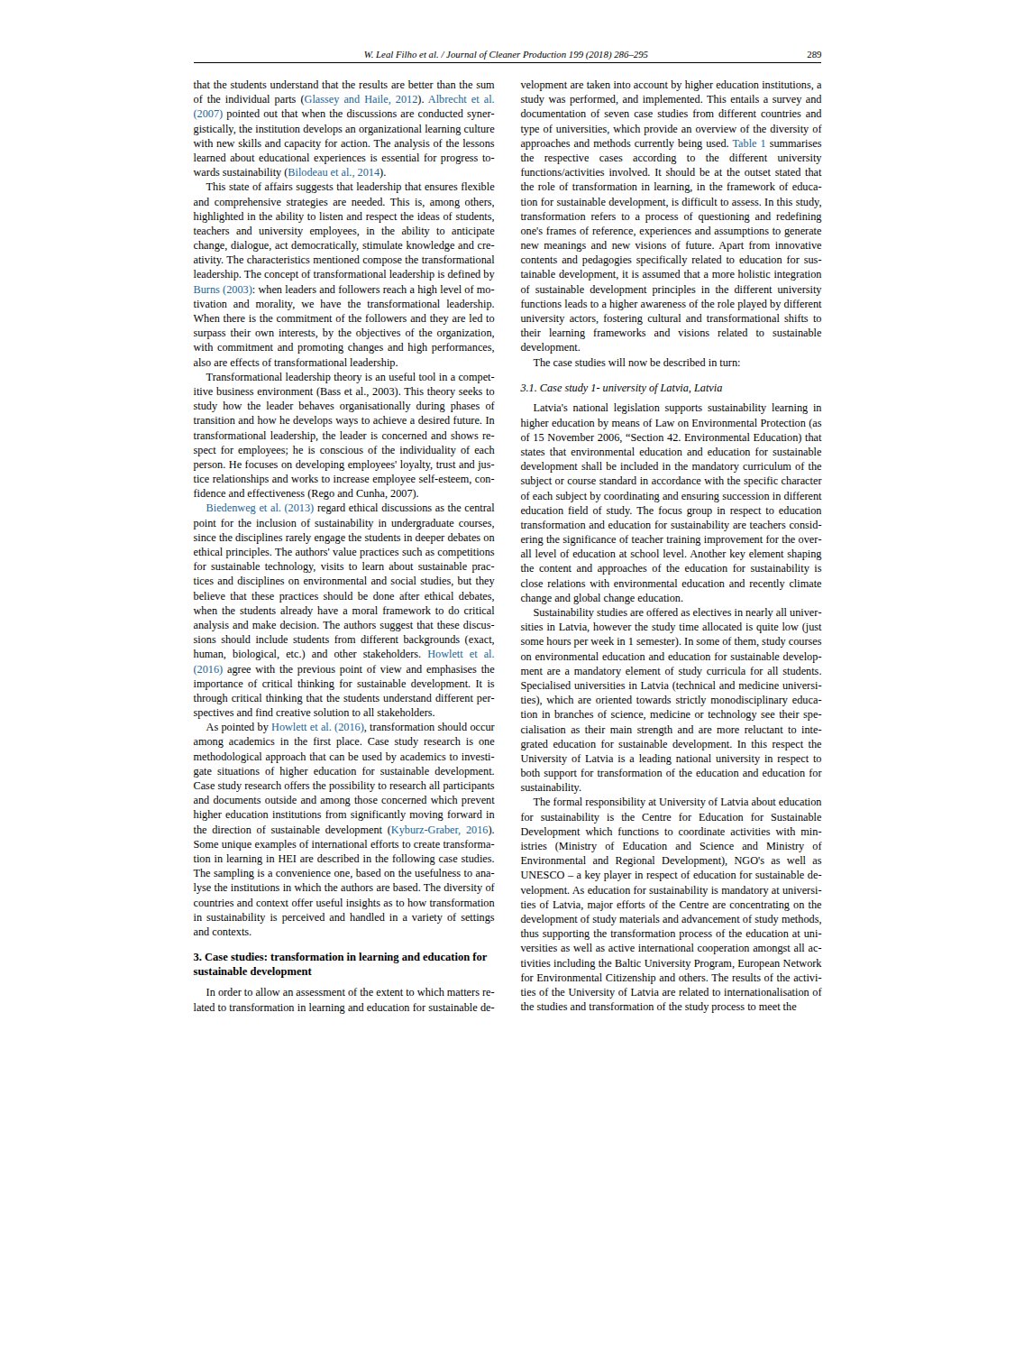W. Leal Filho et al. / Journal of Cleaner Production 199 (2018) 286–295 289
that the students understand that the results are better than the sum of the individual parts (Glassey and Haile, 2012). Albrecht et al. (2007) pointed out that when the discussions are conducted synergistically, the institution develops an organizational learning culture with new skills and capacity for action. The analysis of the lessons learned about educational experiences is essential for progress towards sustainability (Bilodeau et al., 2014).
This state of affairs suggests that leadership that ensures flexible and comprehensive strategies are needed. This is, among others, highlighted in the ability to listen and respect the ideas of students, teachers and university employees, in the ability to anticipate change, dialogue, act democratically, stimulate knowledge and creativity. The characteristics mentioned compose the transformational leadership. The concept of transformational leadership is defined by Burns (2003): when leaders and followers reach a high level of motivation and morality, we have the transformational leadership. When there is the commitment of the followers and they are led to surpass their own interests, by the objectives of the organization, with commitment and promoting changes and high performances, also are effects of transformational leadership.
Transformational leadership theory is an useful tool in a competitive business environment (Bass et al., 2003). This theory seeks to study how the leader behaves organisationally during phases of transition and how he develops ways to achieve a desired future. In transformational leadership, the leader is concerned and shows respect for employees; he is conscious of the individuality of each person. He focuses on developing employees' loyalty, trust and justice relationships and works to increase employee self-esteem, confidence and effectiveness (Rego and Cunha, 2007).
Biedenweg et al. (2013) regard ethical discussions as the central point for the inclusion of sustainability in undergraduate courses, since the disciplines rarely engage the students in deeper debates on ethical principles. The authors' value practices such as competitions for sustainable technology, visits to learn about sustainable practices and disciplines on environmental and social studies, but they believe that these practices should be done after ethical debates, when the students already have a moral framework to do critical analysis and make decision. The authors suggest that these discussions should include students from different backgrounds (exact, human, biological, etc.) and other stakeholders. Howlett et al. (2016) agree with the previous point of view and emphasises the importance of critical thinking for sustainable development. It is through critical thinking that the students understand different perspectives and find creative solution to all stakeholders.
As pointed by Howlett et al. (2016), transformation should occur among academics in the first place. Case study research is one methodological approach that can be used by academics to investigate situations of higher education for sustainable development. Case study research offers the possibility to research all participants and documents outside and among those concerned which prevent higher education institutions from significantly moving forward in the direction of sustainable development (Kyburz-Graber, 2016). Some unique examples of international efforts to create transformation in learning in HEI are described in the following case studies. The sampling is a convenience one, based on the usefulness to analyse the institutions in which the authors are based. The diversity of countries and context offer useful insights as to how transformation in sustainability is perceived and handled in a variety of settings and contexts.
3. Case studies: transformation in learning and education for sustainable development
In order to allow an assessment of the extent to which matters related to transformation in learning and education for sustainable development are taken into account by higher education institutions, a study was performed, and implemented. This entails a survey and documentation of seven case studies from different countries and type of universities, which provide an overview of the diversity of approaches and methods currently being used. Table 1 summarises the respective cases according to the different university functions/activities involved. It should be at the outset stated that the role of transformation in learning, in the framework of education for sustainable development, is difficult to assess. In this study, transformation refers to a process of questioning and redefining one's frames of reference, experiences and assumptions to generate new meanings and new visions of future. Apart from innovative contents and pedagogies specifically related to education for sustainable development, it is assumed that a more holistic integration of sustainable development principles in the different university functions leads to a higher awareness of the role played by different university actors, fostering cultural and transformational shifts to their learning frameworks and visions related to sustainable development.
The case studies will now be described in turn:
3.1. Case study 1- university of Latvia, Latvia
Latvia's national legislation supports sustainability learning in higher education by means of Law on Environmental Protection (as of 15 November 2006, “Section 42. Environmental Education) that states that environmental education and education for sustainable development shall be included in the mandatory curriculum of the subject or course standard in accordance with the specific character of each subject by coordinating and ensuring succession in different education field of study. The focus group in respect to education transformation and education for sustainability are teachers considering the significance of teacher training improvement for the overall level of education at school level. Another key element shaping the content and approaches of the education for sustainability is close relations with environmental education and recently climate change and global change education.
Sustainability studies are offered as electives in nearly all universities in Latvia, however the study time allocated is quite low (just some hours per week in 1 semester). In some of them, study courses on environmental education and education for sustainable development are a mandatory element of study curricula for all students. Specialised universities in Latvia (technical and medicine universities), which are oriented towards strictly monodisciplinary education in branches of science, medicine or technology see their specialisation as their main strength and are more reluctant to integrated education for sustainable development. In this respect the University of Latvia is a leading national university in respect to both support for transformation of the education and education for sustainability.
The formal responsibility at University of Latvia about education for sustainability is the Centre for Education for Sustainable Development which functions to coordinate activities with ministries (Ministry of Education and Science and Ministry of Environmental and Regional Development), NGO's as well as UNESCO – a key player in respect of education for sustainable development. As education for sustainability is mandatory at universities of Latvia, major efforts of the Centre are concentrating on the development of study materials and advancement of study methods, thus supporting the transformation process of the education at universities as well as active international cooperation amongst all activities including the Baltic University Program, European Network for Environmental Citizenship and others. The results of the activities of the University of Latvia are related to internationalisation of the studies and transformation of the study process to meet the